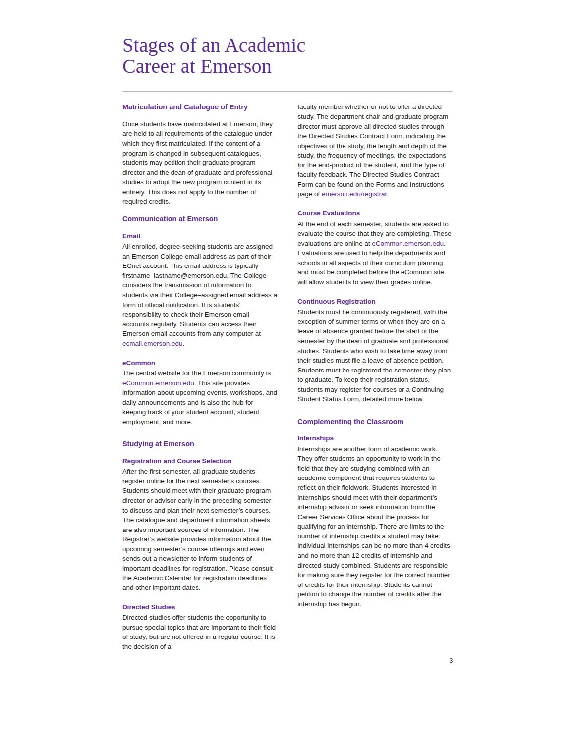Stages of an Academic
Career at Emerson
Matriculation and Catalogue of Entry
Once students have matriculated at Emerson, they are held to all requirements of the catalogue under which they first matriculated. If the content of a program is changed in subsequent catalogues, students may petition their graduate program director and the dean of graduate and professional studies to adopt the new program content in its entirety. This does not apply to the number of required credits.
Communication at Emerson
Email
All enrolled, degree-seeking students are assigned an Emerson College email address as part of their ECnet account. This email address is typically firstname_lastname@emerson.edu. The College considers the transmission of information to students via their College–assigned email address a form of official notification. It is students’ responsibility to check their Emerson email accounts regularly. Students can access their Emerson email accounts from any computer at ecmail.emerson.edu.
eCommon
The central website for the Emerson community is eCommon.emerson.edu. This site provides information about upcoming events, workshops, and daily announcements and is also the hub for keeping track of your student account, student employment, and more.
Studying at Emerson
Registration and Course Selection
After the first semester, all graduate students register online for the next semester’s courses. Students should meet with their graduate program director or advisor early in the preceding semester to discuss and plan their next semester’s courses. The catalogue and department information sheets are also important sources of information. The Registrar’s website provides information about the upcoming semester’s course offerings and even sends out a newsletter to inform students of important deadlines for registration. Please consult the Academic Calendar for registration deadlines and other important dates.
Directed Studies
Directed studies offer students the opportunity to pursue special topics that are important to their field of study, but are not offered in a regular course. It is the decision of a
faculty member whether or not to offer a directed study. The department chair and graduate program director must approve all directed studies through the Directed Studies Contract Form, indicating the objectives of the study, the length and depth of the study, the frequency of meetings, the expectations for the end-product of the student, and the type of faculty feedback. The Directed Studies Contract Form can be found on the Forms and Instructions page of emerson.edu/registrar.
Course Evaluations
At the end of each semester, students are asked to evaluate the course that they are completing. These evaluations are online at eCommon.emerson.edu. Evaluations are used to help the departments and schools in all aspects of their curriculum planning and must be completed before the eCommon site will allow students to view their grades online.
Continuous Registration
Students must be continuously registered, with the exception of summer terms or when they are on a leave of absence granted before the start of the semester by the dean of graduate and professional studies. Students who wish to take time away from their studies must file a leave of absence petition. Students must be registered the semester they plan to graduate. To keep their registration status, students may register for courses or a Continuing Student Status Form, detailed more below.
Complementing the Classroom
Internships
Internships are another form of academic work. They offer students an opportunity to work in the field that they are studying combined with an academic component that requires students to reflect on their fieldwork. Students interested in internships should meet with their department’s internship advisor or seek information from the Career Services Office about the process for qualifying for an internship. There are limits to the number of internship credits a student may take: individual internships can be no more than 4 credits and no more than 12 credits of internship and directed study combined. Students are responsible for making sure they register for the correct number of credits for their internship. Students cannot petition to change the number of credits after the internship has begun.
3